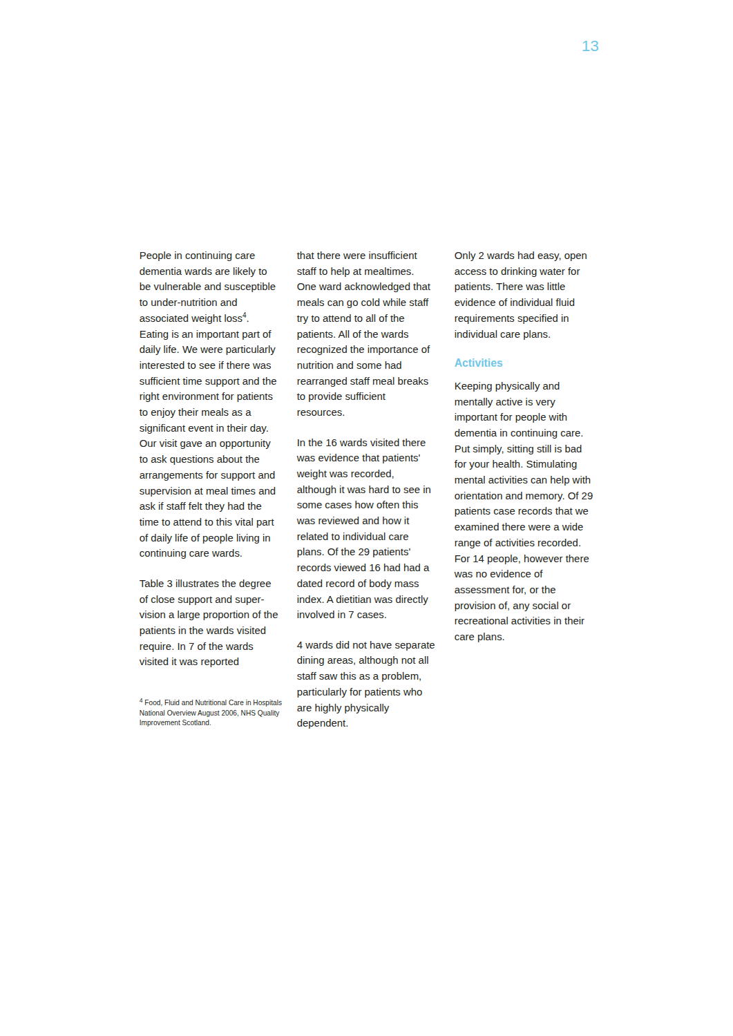13
People in continuing care dementia wards are likely to be vulnerable and susceptible to under-nutrition and associated weight loss4. Eating is an important part of daily life. We were particularly interested to see if there was sufficient time support and the right environment for patients to enjoy their meals as a significant event in their day. Our visit gave an opportunity to ask questions about the arrangements for support and supervision at meal times and ask if staff felt they had the time to attend to this vital part of daily life of people living in continuing care wards.
Table 3 illustrates the degree of close support and super-vision a large proportion of the patients in the wards visited require. In 7 of the wards visited it was reported
that there were insufficient staff to help at mealtimes. One ward acknowledged that meals can go cold while staff try to attend to all of the patients. All of the wards recognized the importance of nutrition and some had rearranged staff meal breaks to provide sufficient resources.
In the 16 wards visited there was evidence that patients' weight was recorded, although it was hard to see in some cases how often this was reviewed and how it related to individual care plans. Of the 29 patients' records viewed 16 had had a dated record of body mass index. A dietitian was directly involved in 7 cases.
4 wards did not have separate dining areas, although not all staff saw this as a problem, particularly for patients who are highly physically dependent.
Only 2 wards had easy, open access to drinking water for patients. There was little evidence of individual fluid requirements specified in individual care plans.
Activities
Keeping physically and mentally active is very important for people with dementia in continuing care. Put simply, sitting still is bad for your health. Stimulating mental activities can help with orientation and memory. Of 29 patients case records that we examined there were a wide range of activities recorded. For 14 people, however there was no evidence of assessment for, or the provision of, any social or recreational activities in their care plans.
4 Food, Fluid and Nutritional Care in Hospitals National Overview August 2006, NHS Quality Improvement Scotland.